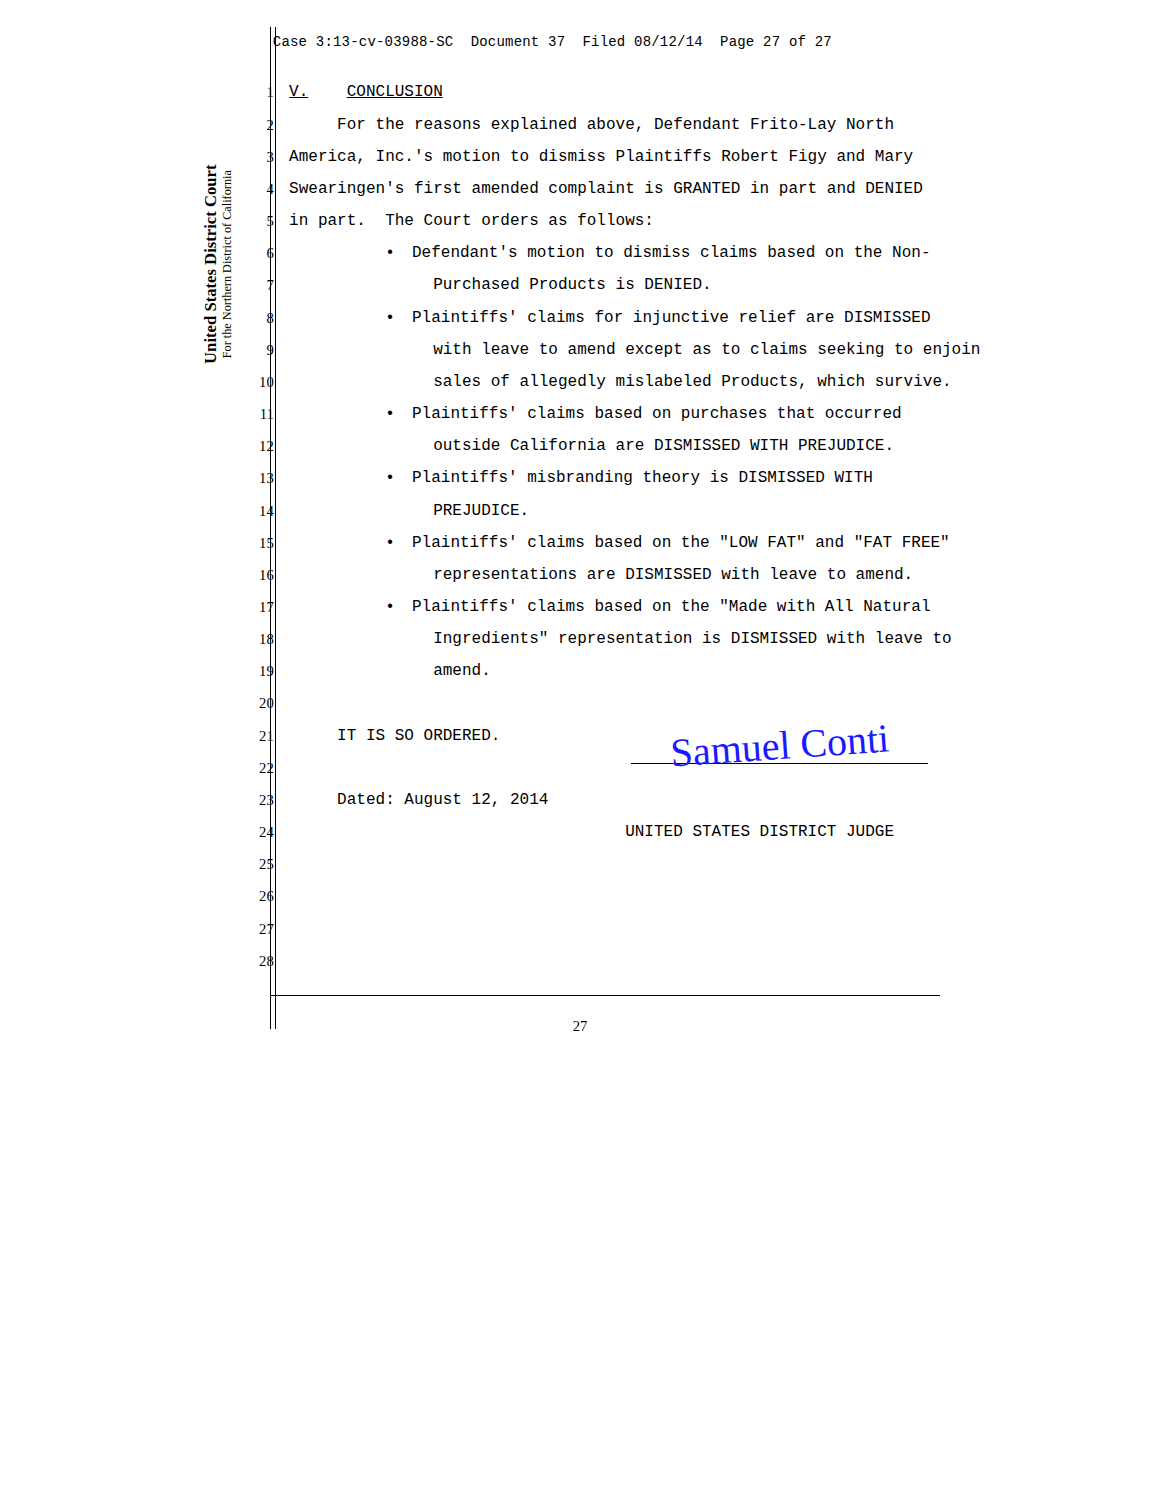Case 3:13-cv-03988-SC Document 37 Filed 08/12/14 Page 27 of 27
United States District Court
For the Northern District of California
V. CONCLUSION
For the reasons explained above, Defendant Frito-Lay North
America, Inc.'s motion to dismiss Plaintiffs Robert Figy and Mary
Swearingen's first amended complaint is GRANTED in part and DENIED
in part. The Court orders as follows:
• Defendant's motion to dismiss claims based on the Non-
Purchased Products is DENIED.
• Plaintiffs' claims for injunctive relief are DISMISSED
with leave to amend except as to claims seeking to enjoin
sales of allegedly mislabeled Products, which survive.
• Plaintiffs' claims based on purchases that occurred
outside California are DISMISSED WITH PREJUDICE.
• Plaintiffs' misbranding theory is DISMISSED WITH
PREJUDICE.
• Plaintiffs' claims based on the "LOW FAT" and "FAT FREE"
representations are DISMISSED with leave to amend.
• Plaintiffs' claims based on the "Made with All Natural
Ingredients" representation is DISMISSED with leave to
amend.
IT IS SO ORDERED.
Dated: August 12, 2014
UNITED STATES DISTRICT JUDGE
Samuel Conti
27